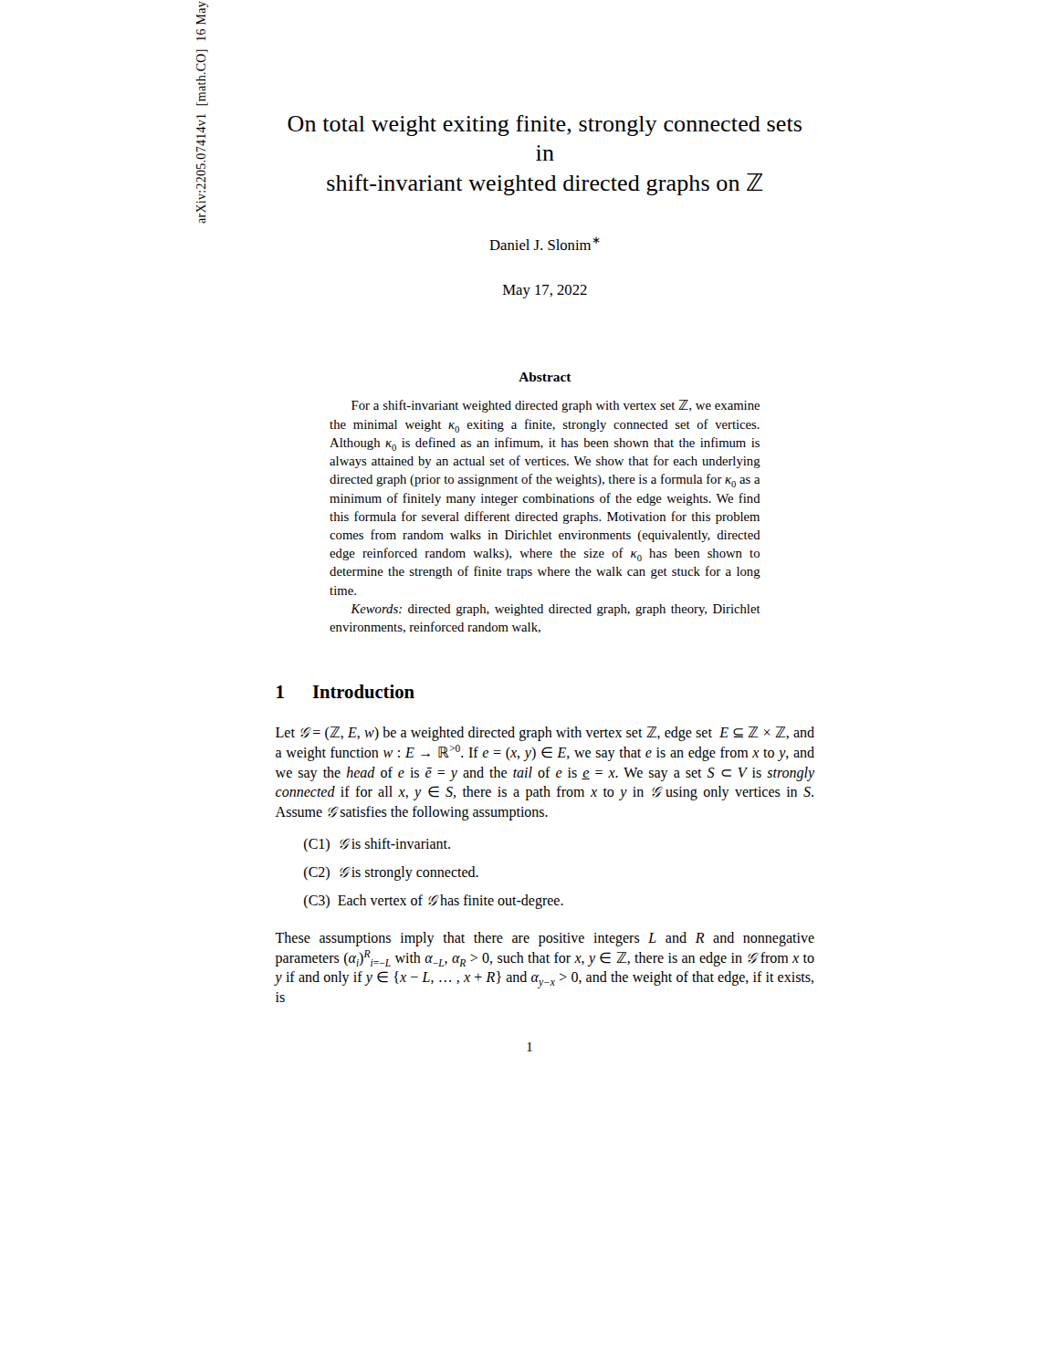arXiv:2205.07414v1 [math.CO] 16 May 2022
On total weight exiting finite, strongly connected sets in
shift-invariant weighted directed graphs on ℤ
Daniel J. Slonim∗
May 17, 2022
Abstract
For a shift-invariant weighted directed graph with vertex set ℤ, we examine the minimal weight κ0 exiting a finite, strongly connected set of vertices. Although κ0 is defined as an infimum, it has been shown that the infimum is always attained by an actual set of vertices. We show that for each underlying directed graph (prior to assignment of the weights), there is a formula for κ0 as a minimum of finitely many integer combinations of the edge weights. We find this formula for several different directed graphs. Motivation for this problem comes from random walks in Dirichlet environments (equivalently, directed edge reinforced random walks), where the size of κ0 has been shown to determine the strength of finite traps where the walk can get stuck for a long time.
Kewords: directed graph, weighted directed graph, graph theory, Dirichlet environments, reinforced random walk,
1 Introduction
Let 𝒢 = (ℤ, E, w) be a weighted directed graph with vertex set ℤ, edge set E ⊆ ℤ × ℤ, and a weight function w : E → ℝ>0. If e = (x, y) ∈ E, we say that e is an edge from x to y, and we say the head of e is ē = y and the tail of e is e̲ = x. We say a set S ⊂ V is strongly connected if for all x, y ∈ S, there is a path from x to y in 𝒢 using only vertices in S. Assume 𝒢 satisfies the following assumptions.
(C1) 𝒢 is shift-invariant.
(C2) 𝒢 is strongly connected.
(C3) Each vertex of 𝒢 has finite out-degree.
These assumptions imply that there are positive integers L and R and nonnegative parameters (αi)Ri=−L with α−L, αR > 0, such that for x, y ∈ ℤ, there is an edge in 𝒢 from x to y if and only if y ∈ {x − L, … , x + R} and αy−x > 0, and the weight of that edge, if it exists, is
1